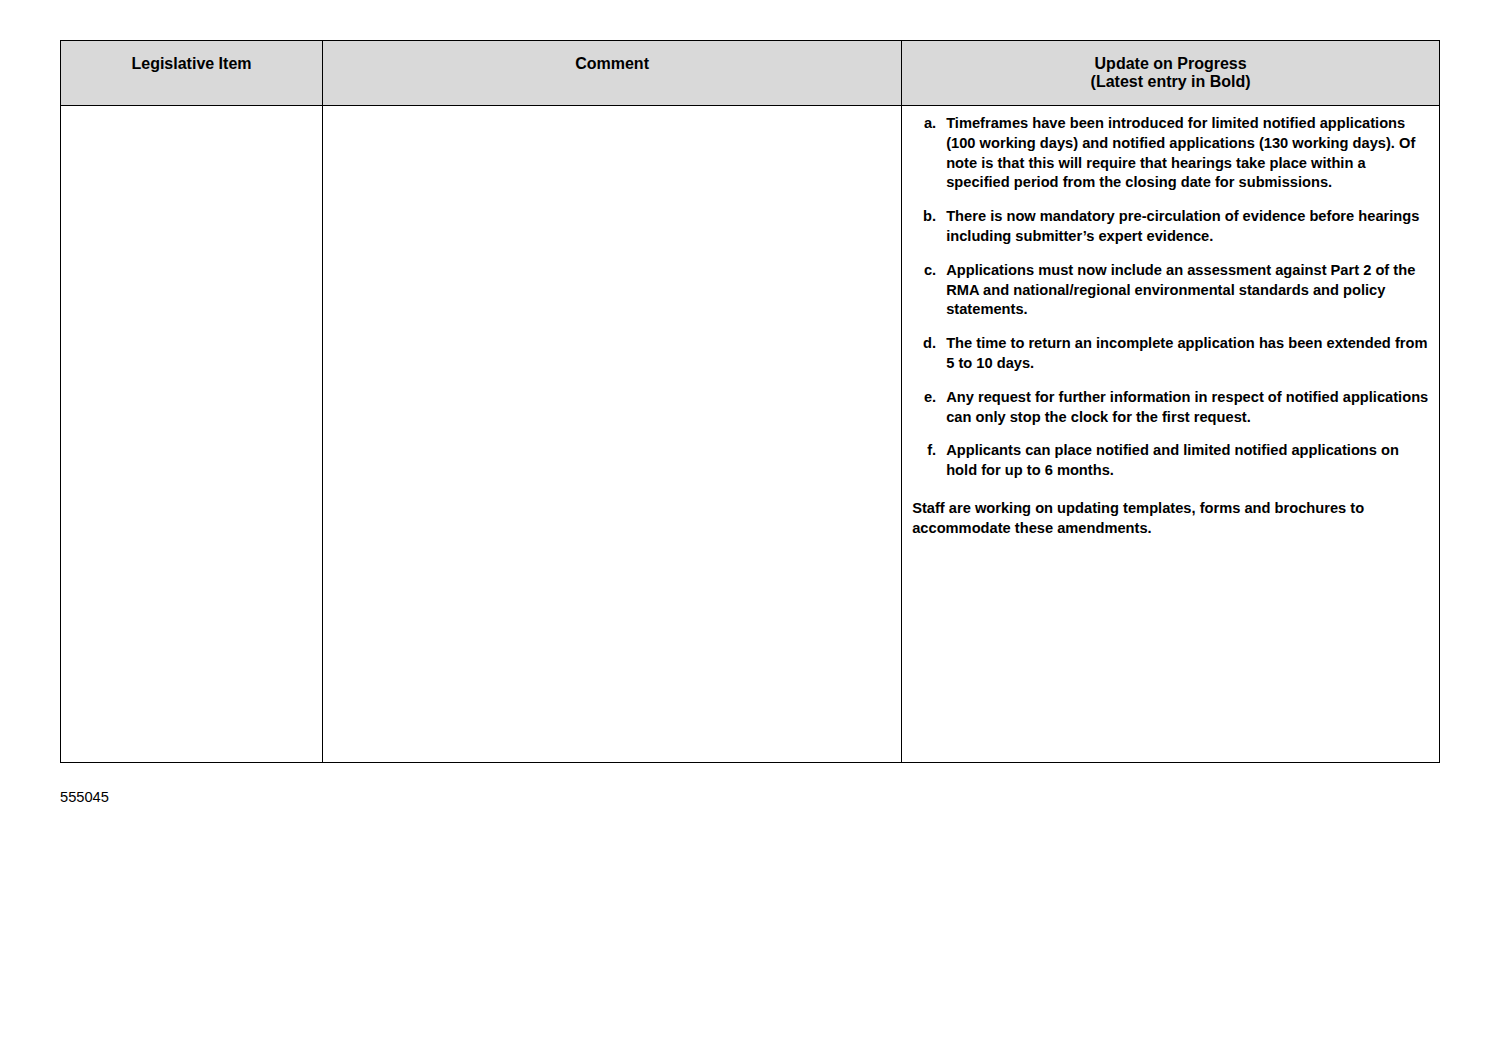| Legislative Item | Comment | Update on Progress (Latest entry in Bold) |
| --- | --- | --- |
| | | Timeframes have been introduced for limited notified applications (100 working days) and notified applications (130 working days). Of note is that this will require that hearings take place within a specified period from the closing date for submissions. There is now mandatory pre-circulation of evidence before hearings including submitter’s expert evidence. Applications must now include an assessment against Part 2 of the RMA and national/regional environmental standards and policy statements. The time to return an incomplete application has been extended from 5 to 10 days. Any request for further information in respect of notified applications can only stop the clock for the first request. Applicants can place notified and limited notified applications on hold for up to 6 months. Staff are working on updating templates, forms and brochures to accommodate these amendments. |
555045